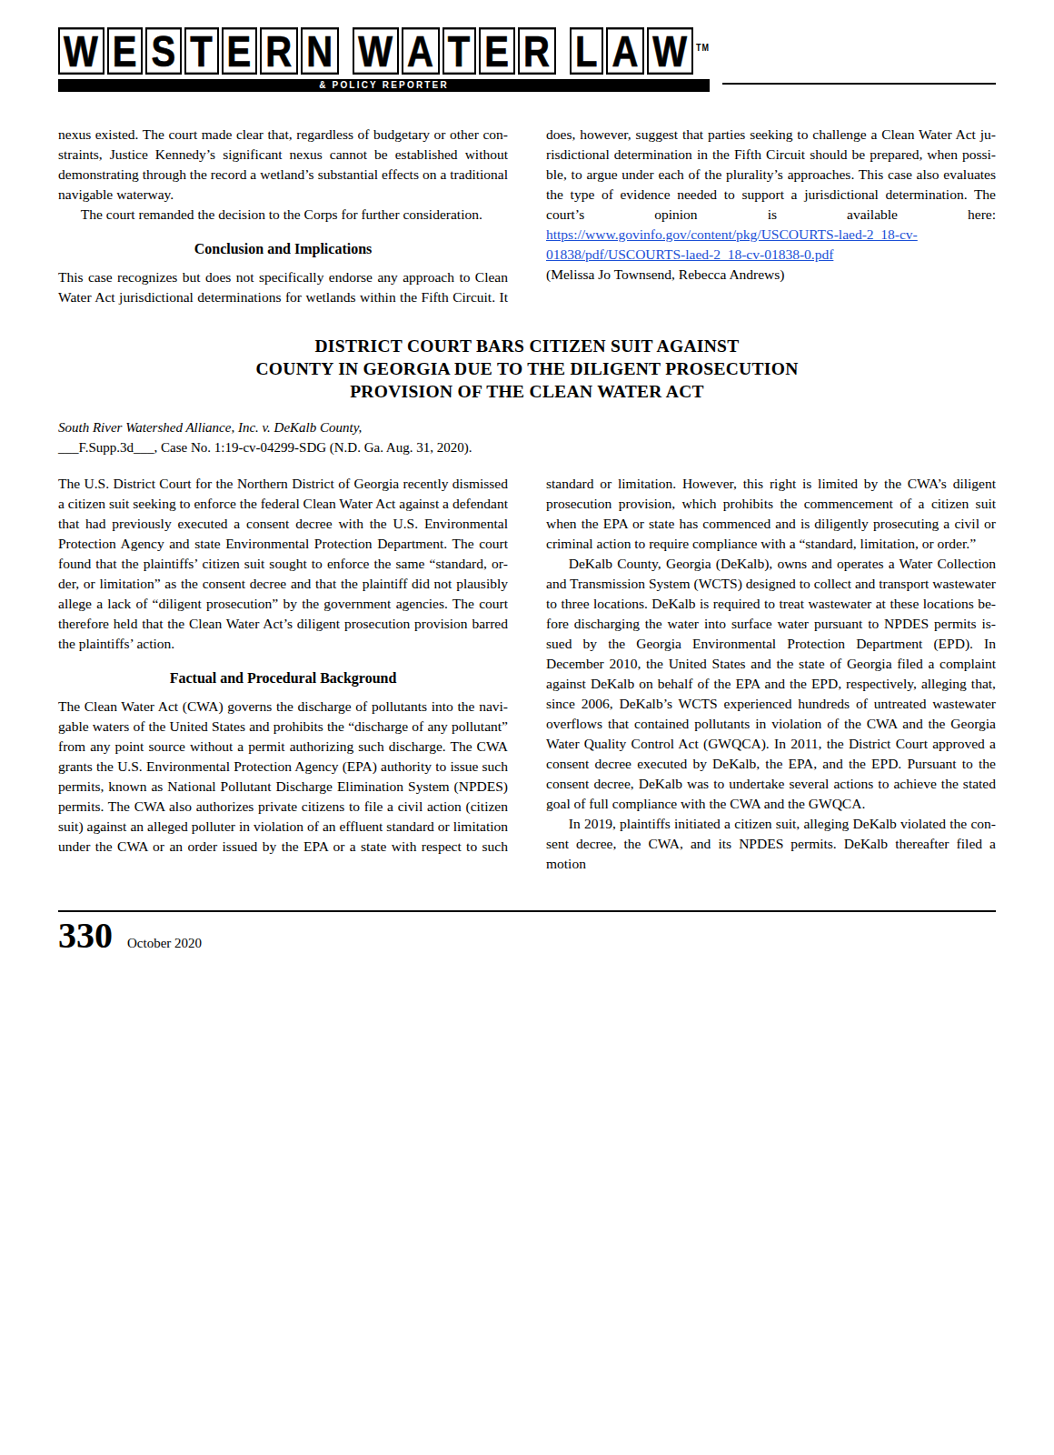WESTERN WATER LAWTM
& Policy Reporter
nexus existed. The court made clear that, regardless of budgetary or other constraints, Justice Kennedy’s significant nexus cannot be established without demonstrating through the record a wetland’s substantial effects on a traditional navigable waterway.
The court remanded the decision to the Corps for further consideration.
Conclusion and Implications
This case recognizes but does not specifically endorse any approach to Clean Water Act jurisdictional determinations for wetlands within the Fifth Circuit. It does, however, suggest that parties seeking to challenge a Clean Water Act jurisdictional determination in the Fifth Circuit should be prepared, when possible, to argue under each of the plurality’s approaches. This case also evaluates the type of evidence needed to support a jurisdictional determination. The court’s opinion is available here: https://www.govinfo.gov/content/pkg/USCOURTS-laed-2_18-cv-01838/pdf/USCOURTS-laed-2_18-cv-01838-0.pdf
(Melissa Jo Townsend, Rebecca Andrews)
District Court Bars Citizen Suit Against
County in Georgia Due to the Diligent Prosecution
Provision of the Clean Water Act
South River Watershed Alliance, Inc. v. DeKalb County,
___F.Supp.3d___, Case No. 1:19-cv-04299-SDG (N.D. Ga. Aug. 31, 2020).
The U.S. District Court for the Northern District of Georgia recently dismissed a citizen suit seeking to enforce the federal Clean Water Act against a defendant that had previously executed a consent decree with the U.S. Environmental Protection Agency and state Environmental Protection Department. The court found that the plaintiffs’ citizen suit sought to enforce the same “standard, order, or limitation” as the consent decree and that the plaintiff did not plausibly allege a lack of “diligent prosecution” by the government agencies. The court therefore held that the Clean Water Act’s diligent prosecution provision barred the plaintiffs’ action.
Factual and Procedural Background
The Clean Water Act (CWA) governs the discharge of pollutants into the navigable waters of the United States and prohibits the “discharge of any pollutant” from any point source without a permit authorizing such discharge. The CWA grants the U.S. Environmental Protection Agency (EPA) authority to issue such permits, known as National Pollutant Discharge Elimination System (NPDES) permits. The CWA also authorizes private citizens to file a civil action (citizen suit) against an alleged polluter in violation of an effluent standard or limitation under the CWA or an order issued by the EPA or a state with respect to such standard or limitation. However, this right is limited by the CWA’s diligent prosecution provision, which prohibits the commencement of a citizen suit when the EPA or state has commenced and is diligently prosecuting a civil or criminal action to require compliance with a “standard, limitation, or order.”
DeKalb County, Georgia (DeKalb), owns and operates a Water Collection and Transmission System (WCTS) designed to collect and transport wastewater to three locations. DeKalb is required to treat wastewater at these locations before discharging the water into surface water pursuant to NPDES permits issued by the Georgia Environmental Protection Department (EPD). In December 2010, the United States and the state of Georgia filed a complaint against DeKalb on behalf of the EPA and the EPD, respectively, alleging that, since 2006, DeKalb’s WCTS experienced hundreds of untreated wastewater overflows that contained pollutants in violation of the CWA and the Georgia Water Quality Control Act (GWQCA). In 2011, the District Court approved a consent decree executed by DeKalb, the EPA, and the EPD. Pursuant to the consent decree, DeKalb was to undertake several actions to achieve the stated goal of full compliance with the CWA and the GWQCA.
In 2019, plaintiffs initiated a citizen suit, alleging DeKalb violated the consent decree, the CWA, and its NPDES permits. DeKalb thereafter filed a motion
330
October 2020